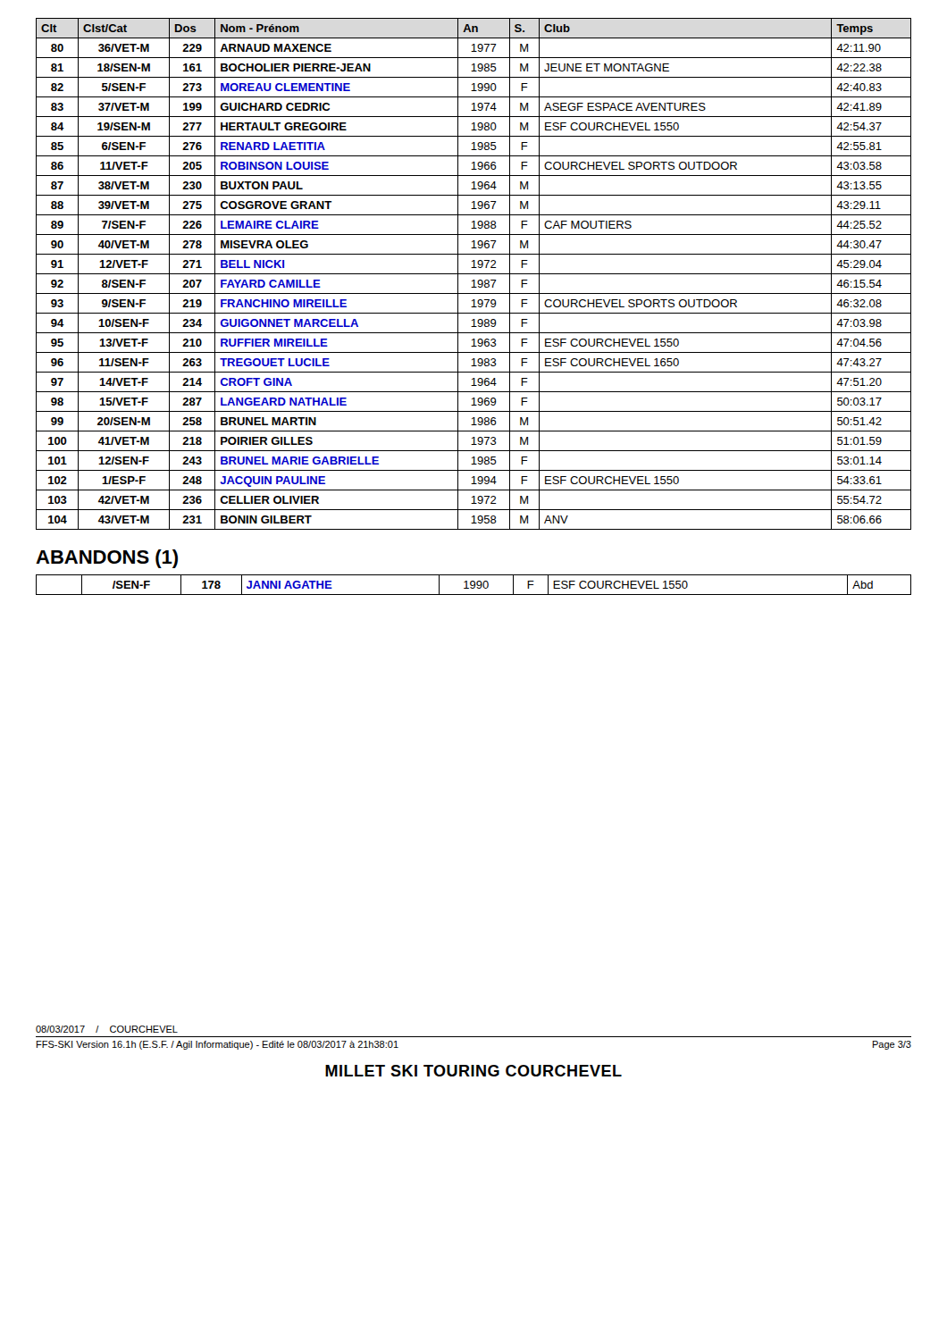| Clt | Clst/Cat | Dos | Nom - Prénom | An | S. | Club | Temps |
| --- | --- | --- | --- | --- | --- | --- | --- |
| 80 | 36/VET-M | 229 | ARNAUD MAXENCE | 1977 | M | | 42:11.90 |
| 81 | 18/SEN-M | 161 | BOCHOLIER PIERRE-JEAN | 1985 | M | JEUNE ET MONTAGNE | 42:22.38 |
| 82 | 5/SEN-F | 273 | MOREAU CLEMENTINE | 1990 | F | | 42:40.83 |
| 83 | 37/VET-M | 199 | GUICHARD CEDRIC | 1974 | M | ASEGF ESPACE AVENTURES | 42:41.89 |
| 84 | 19/SEN-M | 277 | HERTAULT GREGOIRE | 1980 | M | ESF COURCHEVEL 1550 | 42:54.37 |
| 85 | 6/SEN-F | 276 | RENARD LAETITIA | 1985 | F | | 42:55.81 |
| 86 | 11/VET-F | 205 | ROBINSON LOUISE | 1966 | F | COURCHEVEL SPORTS OUTDOOR | 43:03.58 |
| 87 | 38/VET-M | 230 | BUXTON PAUL | 1964 | M | | 43:13.55 |
| 88 | 39/VET-M | 275 | COSGROVE GRANT | 1967 | M | | 43:29.11 |
| 89 | 7/SEN-F | 226 | LEMAIRE CLAIRE | 1988 | F | CAF MOUTIERS | 44:25.52 |
| 90 | 40/VET-M | 278 | MISEVRA OLEG | 1967 | M | | 44:30.47 |
| 91 | 12/VET-F | 271 | BELL NICKI | 1972 | F | | 45:29.04 |
| 92 | 8/SEN-F | 207 | FAYARD CAMILLE | 1987 | F | | 46:15.54 |
| 93 | 9/SEN-F | 219 | FRANCHINO MIREILLE | 1979 | F | COURCHEVEL SPORTS OUTDOOR | 46:32.08 |
| 94 | 10/SEN-F | 234 | GUIGONNET MARCELLA | 1989 | F | | 47:03.98 |
| 95 | 13/VET-F | 210 | RUFFIER MIREILLE | 1963 | F | ESF COURCHEVEL 1550 | 47:04.56 |
| 96 | 11/SEN-F | 263 | TREGOUET LUCILE | 1983 | F | ESF COURCHEVEL 1650 | 47:43.27 |
| 97 | 14/VET-F | 214 | CROFT GINA | 1964 | F | | 47:51.20 |
| 98 | 15/VET-F | 287 | LANGEARD NATHALIE | 1969 | F | | 50:03.17 |
| 99 | 20/SEN-M | 258 | BRUNEL MARTIN | 1986 | M | | 50:51.42 |
| 100 | 41/VET-M | 218 | POIRIER GILLES | 1973 | M | | 51:01.59 |
| 101 | 12/SEN-F | 243 | BRUNEL MARIE GABRIELLE | 1985 | F | | 53:01.14 |
| 102 | 1/ESP-F | 248 | JACQUIN PAULINE | 1994 | F | ESF COURCHEVEL 1550 | 54:33.61 |
| 103 | 42/VET-M | 236 | CELLIER OLIVIER | 1972 | M | | 55:54.72 |
| 104 | 43/VET-M | 231 | BONIN GILBERT | 1958 | M | ANV | 58:06.66 |
ABANDONS (1)
| | /SEN-F | 178 | JANNI AGATHE | 1990 | F | ESF COURCHEVEL 1550 | Abd |
08/03/2017 / COURCHEVEL
FFS-SKI Version 16.1h (E.S.F. / Agil Informatique) - Edité le 08/03/2017 à 21h38:01 Page 3/3
MILLET SKI TOURING COURCHEVEL